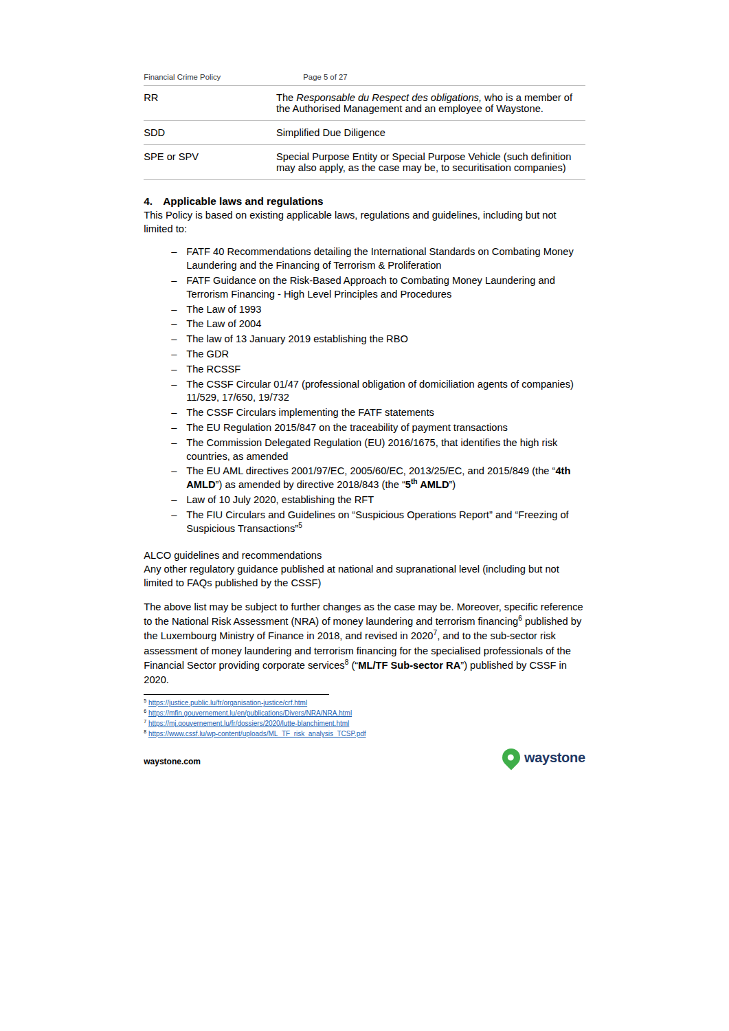Financial Crime Policy
Page 5 of 27
| RR | The Responsable du Respect des obligations, who is a member of the Authorised Management and an employee of Waystone. |
| SDD | Simplified Due Diligence |
| SPE or SPV | Special Purpose Entity or Special Purpose Vehicle (such definition may also apply, as the case may be, to securitisation companies) |
4. Applicable laws and regulations
This Policy is based on existing applicable laws, regulations and guidelines, including but not limited to:
FATF 40 Recommendations detailing the International Standards on Combating Money Laundering and the Financing of Terrorism & Proliferation
FATF Guidance on the Risk-Based Approach to Combating Money Laundering and Terrorism Financing - High Level Principles and Procedures
The Law of 1993
The Law of 2004
The law of 13 January 2019 establishing the RBO
The GDR
The RCSSF
The CSSF Circular 01/47 (professional obligation of domiciliation agents of companies) 11/529, 17/650, 19/732
The CSSF Circulars implementing the FATF statements
The EU Regulation 2015/847 on the traceability of payment transactions
The Commission Delegated Regulation (EU) 2016/1675, that identifies the high risk countries, as amended
The EU AML directives 2001/97/EC, 2005/60/EC, 2013/25/EC, and 2015/849 (the “4th AMLD”) as amended by directive 2018/843 (the “5th AMLD”)
Law of 10 July 2020, establishing the RFT
The FIU Circulars and Guidelines on “Suspicious Operations Report” and “Freezing of Suspicious Transactions”5
ALCO guidelines and recommendations
Any other regulatory guidance published at national and supranational level (including but not limited to FAQs published by the CSSF)
The above list may be subject to further changes as the case may be. Moreover, specific reference to the National Risk Assessment (NRA) of money laundering and terrorism financing6 published by the Luxembourg Ministry of Finance in 2018, and revised in 20207, and to the sub-sector risk assessment of money laundering and terrorism financing for the specialised professionals of the Financial Sector providing corporate services8 (“ML/TF Sub-sector RA”) published by CSSF in 2020.
5 https://justice.public.lu/fr/organisation-justice/crf.html
6 https://mfin.gouvernement.lu/en/publications/Divers/NRA/NRA.html
7 https://mj.gouvernement.lu/fr/dossiers/2020/lutte-blanchiment.html
8 https://www.cssf.lu/wp-content/uploads/ML_TF_risk_analysis_TCSP.pdf
waystone.com
waystone